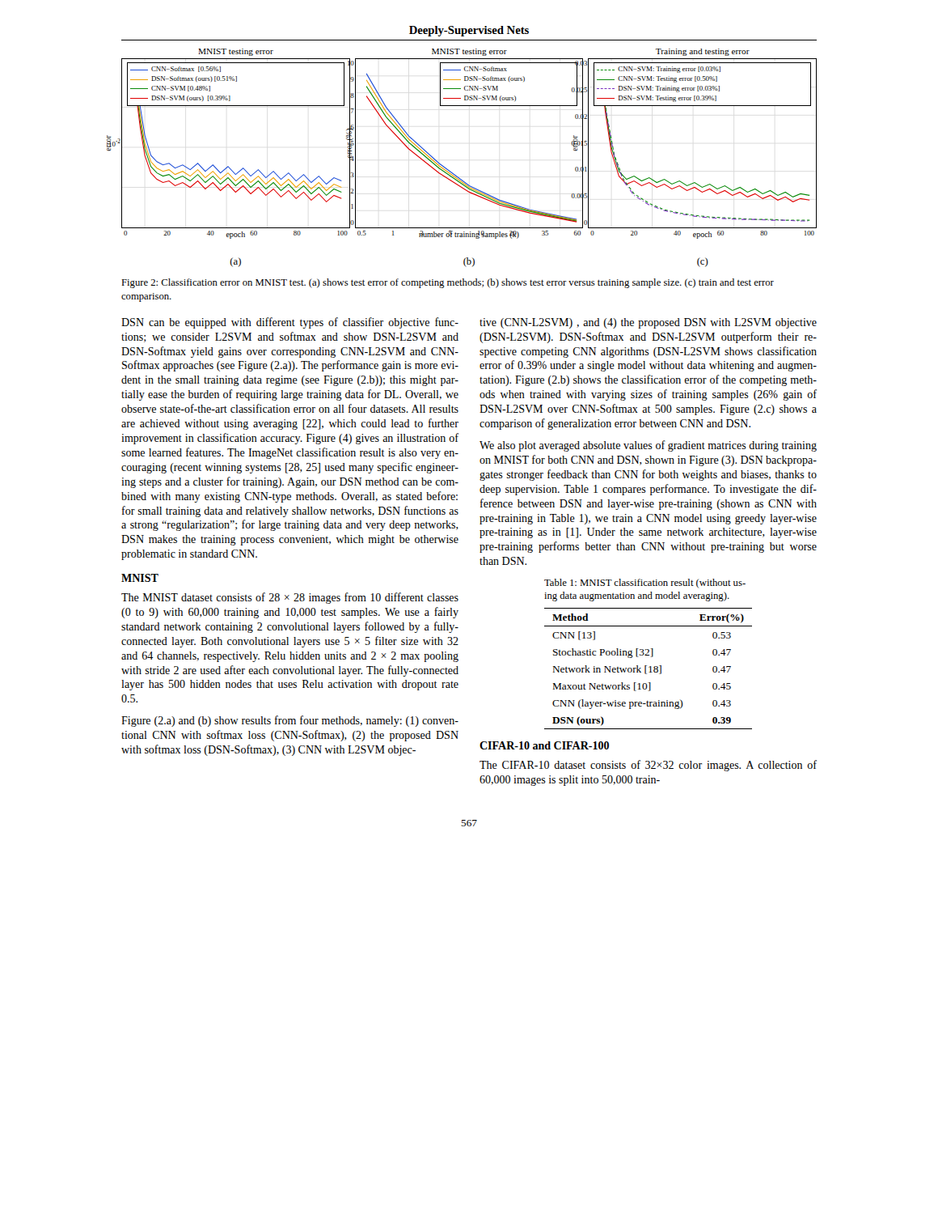Deeply-Supervised Nets
MNIST testing error
error
10-2
CNN−Softmax [0.56%]
DSN−Softmax (ours) [0.51%]
CNN−SVM [0.48%]
DSN−SVM (ours) [0.39%]
020406080100
epoch
(a)
MNIST testing error
error (%)
109876543210
CNN−Softmax
DSN−Softmax (ours)
CNN−SVM
DSN−SVM (ours)
0.513510203560
number of training samples (k)
(b)
Training and testing error
error
0.030.0250.020.0150.010.0050
CNN−SVM: Training error [0.03%]
CNN−SVM: Testing error [0.50%]
DSN−SVM: Training error [0.03%]
DSN−SVM: Testing error [0.39%]
020406080100
epoch
(c)
Figure 2: Classification error on MNIST test. (a) shows test error of competing methods; (b) shows test error versus training sample size. (c) train and test error comparison.
DSN can be equipped with different types of classifier objective functions; we consider L2SVM and softmax and show DSN-L2SVM and DSN-Softmax yield gains over corresponding CNN-L2SVM and CNN-Softmax approaches (see Figure (2.a)). The performance gain is more evident in the small training data regime (see Figure (2.b)); this might partially ease the burden of requiring large training data for DL. Overall, we observe state-of-the-art classification error on all four datasets. All results are achieved without using averaging [22], which could lead to further improvement in classification accuracy. Figure (4) gives an illustration of some learned features. The ImageNet classification result is also very encouraging (recent winning systems [28, 25] used many specific engineering steps and a cluster for training). Again, our DSN method can be combined with many existing CNN-type methods. Overall, as stated before: for small training data and relatively shallow networks, DSN functions as a strong “regularization”; for large training data and very deep networks, DSN makes the training process convenient, which might be otherwise problematic in standard CNN.
MNIST
The MNIST dataset consists of 28 × 28 images from 10 different classes (0 to 9) with 60,000 training and 10,000 test samples. We use a fairly standard network containing 2 convolutional layers followed by a fully-connected layer. Both convolutional layers use 5 × 5 filter size with 32 and 64 channels, respectively. Relu hidden units and 2 × 2 max pooling with stride 2 are used after each convolutional layer. The fully-connected layer has 500 hidden nodes that uses Relu activation with dropout rate 0.5.
Figure (2.a) and (b) show results from four methods, namely: (1) conventional CNN with softmax loss (CNN-Softmax), (2) the proposed DSN with softmax loss (DSN-Softmax), (3) CNN with L2SVM objec-
tive (CNN-L2SVM) , and (4) the proposed DSN with L2SVM objective (DSN-L2SVM). DSN-Softmax and DSN-L2SVM outperform their respective competing CNN algorithms (DSN-L2SVM shows classification error of 0.39% under a single model without data whitening and augmentation). Figure (2.b) shows the classification error of the competing methods when trained with varying sizes of training samples (26% gain of DSN-L2SVM over CNN-Softmax at 500 samples. Figure (2.c) shows a comparison of generalization error between CNN and DSN.
We also plot averaged absolute values of gradient matrices during training on MNIST for both CNN and DSN, shown in Figure (3). DSN backpropagates stronger feedback than CNN for both weights and biases, thanks to deep supervision. Table 1 compares performance. To investigate the difference between DSN and layer-wise pre-training (shown as CNN with pre-training in Table 1), we train a CNN model using greedy layer-wise pre-training as in [1]. Under the same network architecture, layer-wise pre-training performs better than CNN without pre-training but worse than DSN.
Table 1: MNIST classification result (without using data augmentation and model averaging).
| Method | Error(%) |
| --- | --- |
| CNN [13] | 0.53 |
| Stochastic Pooling [32] | 0.47 |
| Network in Network [18] | 0.47 |
| Maxout Networks [10] | 0.45 |
| CNN (layer-wise pre-training) | 0.43 |
| DSN (ours) | 0.39 |
CIFAR-10 and CIFAR-100
The CIFAR-10 dataset consists of 32×32 color images. A collection of 60,000 images is split into 50,000 train-
567